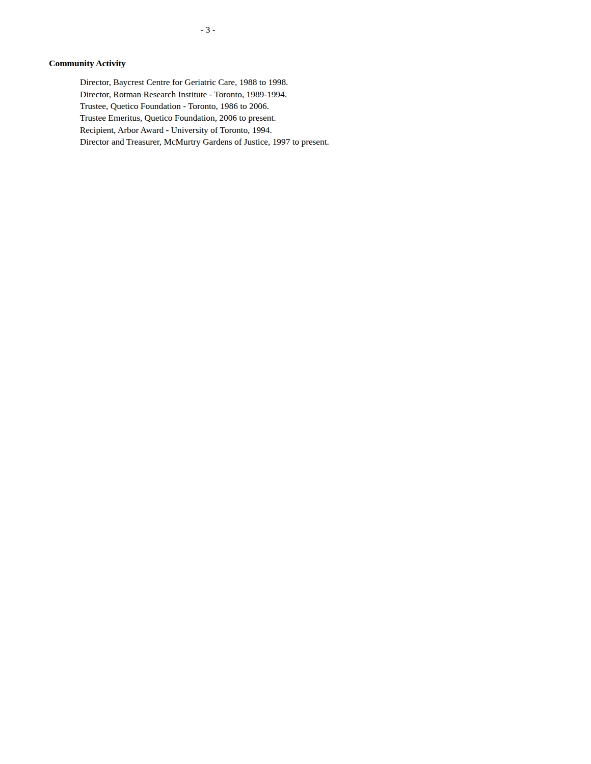- 3 -
Community Activity
Director, Baycrest Centre for Geriatric Care, 1988 to 1998.
Director, Rotman Research Institute - Toronto, 1989-1994.
Trustee, Quetico Foundation - Toronto, 1986 to 2006.
Trustee Emeritus, Quetico Foundation, 2006 to present.
Recipient, Arbor Award - University of Toronto, 1994.
Director and Treasurer, McMurtry Gardens of Justice, 1997 to present.